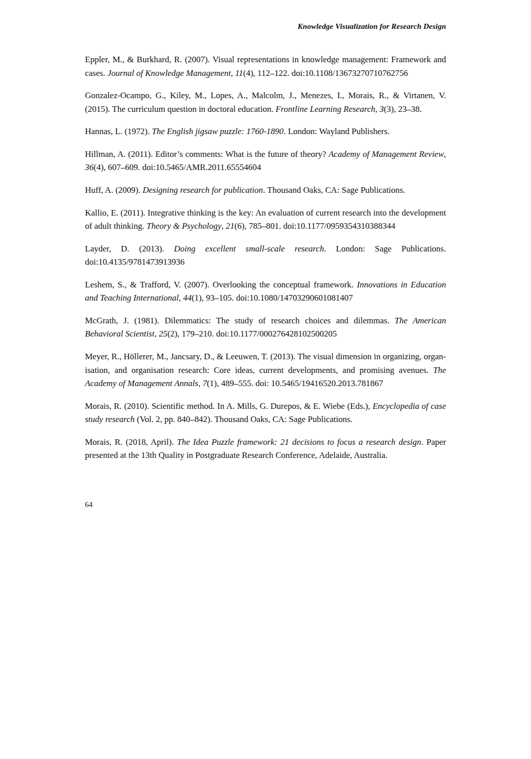Knowledge Visualization for Research Design
Eppler, M., & Burkhard, R. (2007). Visual representations in knowledge management: Framework and cases. Journal of Knowledge Management, 11(4), 112–122. doi:10.1108/13673270710762756
Gonzalez-Ocampo, G., Kiley, M., Lopes, A., Malcolm, J., Menezes, I., Morais, R., & Virtanen, V. (2015). The curriculum question in doctoral education. Frontline Learning Research, 3(3), 23–38.
Hannas, L. (1972). The English jigsaw puzzle: 1760-1890. London: Wayland Publishers.
Hillman, A. (2011). Editor’s comments: What is the future of theory? Academy of Management Review, 36(4), 607–609. doi:10.5465/AMR.2011.65554604
Huff, A. (2009). Designing research for publication. Thousand Oaks, CA: Sage Publications.
Kallio, E. (2011). Integrative thinking is the key: An evaluation of current research into the development of adult thinking. Theory & Psychology, 21(6), 785–801. doi:10.1177/0959354310388344
Layder, D. (2013). Doing excellent small-scale research. London: Sage Publications. doi:10.4135/9781473913936
Leshem, S., & Trafford, V. (2007). Overlooking the conceptual framework. Innovations in Education and Teaching International, 44(1), 93–105. doi:10.1080/14703290601081407
McGrath, J. (1981). Dilemmatics: The study of research choices and dilemmas. The American Behavioral Scientist, 25(2), 179–210. doi:10.1177/000276428102500205
Meyer, R., Höllerer, M., Jancsary, D., & Leeuwen, T. (2013). The visual dimension in organizing, organisation, and organisation research: Core ideas, current developments, and promising avenues. The Academy of Management Annals, 7(1), 489–555. doi: 10.5465/19416520.2013.781867
Morais, R. (2010). Scientific method. In A. Mills, G. Durepos, & E. Wiebe (Eds.), Encyclopedia of case study research (Vol. 2, pp. 840–842). Thousand Oaks, CA: Sage Publications.
Morais, R. (2018, April). The Idea Puzzle framework: 21 decisions to focus a research design. Paper presented at the 13th Quality in Postgraduate Research Conference, Adelaide, Australia.
64